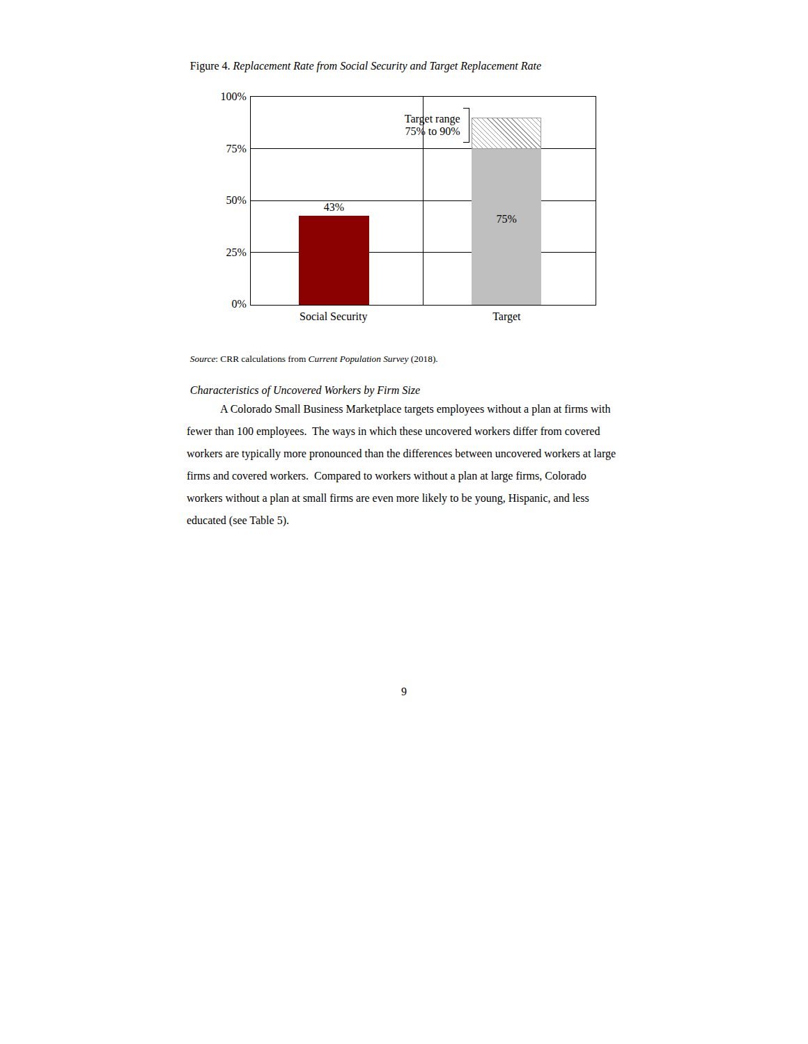Figure 4. Replacement Rate from Social Security and Target Replacement Rate
100% 75% 50% 25% 0%
43%
75%
Target range
75% to 90%
Social Security Target
Source: CRR calculations from Current Population Survey (2018).
Characteristics of Uncovered Workers by Firm Size
A Colorado Small Business Marketplace targets employees without a plan at firms with fewer than 100 employees. The ways in which these uncovered workers differ from covered workers are typically more pronounced than the differences between uncovered workers at large firms and covered workers. Compared to workers without a plan at large firms, Colorado workers without a plan at small firms are even more likely to be young, Hispanic, and less educated (see Table 5).
9